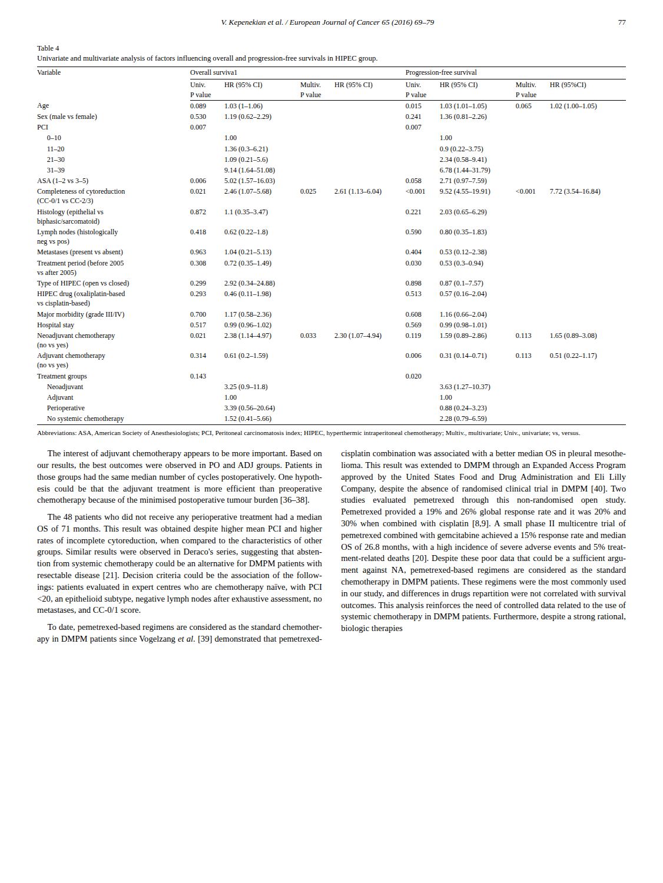V. Kepenekian et al. / European Journal of Cancer 65 (2016) 69–79 77
Table 4 Univariate and multivariate analysis of factors influencing overall and progression-free survivals in HIPEC group.
| Variable | Overall surviva1 | Progression-free survival |
| --- | --- | --- |
| Univ. P value | HR (95% CI) | Multiv. P value | HR (95% CI) | Univ. P value | HR (95% CI) | Multiv. P value | HR (95%CI) |
| Age | 0.089 | 1.03 (1–1.06) | | | 0.015 | 1.03 (1.01–1.05) | 0.065 | 1.02 (1.00–1.05) |
| Sex (male vs female) | 0.530 | 1.19 (0.62–2.29) | | | 0.241 | 1.36 (0.81–2.26) | | |
| PCI | 0.007 | | | | 0.007 | | | |
| 0–10 | | 1.00 | | | | 1.00 | | |
| 11–20 | | 1.36 (0.3–6.21) | | | | 0.9 (0.22–3.75) | | |
| 21–30 | | 1.09 (0.21–5.6) | | | | 2.34 (0.58–9.41) | | |
| 31–39 | | 9.14 (1.64–51.08) | | | | 6.78 (1.44–31.79) | | |
| ASA (1–2 vs 3–5) | 0.006 | 5.02 (1.57–16.03) | | | 0.058 | 2.71 (0.97–7.59) | | |
| Completeness of cytoreduction (CC-0/1 vs CC-2/3) | 0.021 | 2.46 (1.07–5.68) | 0.025 | 2.61 (1.13–6.04) | <0.001 | 9.52 (4.55–19.91) | <0.001 | 7.72 (3.54–16.84) |
| Histology (epithelial vs biphasic/sarcomatoid) | 0.872 | 1.1 (0.35–3.47) | | | 0.221 | 2.03 (0.65–6.29) | | |
| Lymph nodes (histologically neg vs pos) | 0.418 | 0.62 (0.22–1.8) | | | 0.590 | 0.80 (0.35–1.83) | | |
| Metastases (present vs absent) | 0.963 | 1.04 (0.21–5.13) | | | 0.404 | 0.53 (0.12–2.38) | | |
| Treatment period (before 2005 vs after 2005) | 0.308 | 0.72 (0.35–1.49) | | | 0.030 | 0.53 (0.3–0.94) | | |
| Type of HIPEC (open vs closed) | 0.299 | 2.92 (0.34–24.88) | | | 0.898 | 0.87 (0.1–7.57) | | |
| HIPEC drug (oxaliplatin-based vs cisplatin-based) | 0.293 | 0.46 (0.11–1.98) | | | 0.513 | 0.57 (0.16–2.04) | | |
| Major morbidity (grade III/IV) | 0.700 | 1.17 (0.58–2.36) | | | 0.608 | 1.16 (0.66–2.04) | | |
| Hospital stay | 0.517 | 0.99 (0.96–1.02) | | | 0.569 | 0.99 (0.98–1.01) | | |
| Neoadjuvant chemotherapy (no vs yes) | 0.021 | 2.38 (1.14–4.97) | 0.033 | 2.30 (1.07–4.94) | 0.119 | 1.59 (0.89–2.86) | 0.113 | 1.65 (0.89–3.08) |
| Adjuvant chemotherapy (no vs yes) | 0.314 | 0.61 (0.2–1.59) | | | 0.006 | 0.31 (0.14–0.71) | 0.113 | 0.51 (0.22–1.17) |
| Treatment groups | 0.143 | | | | 0.020 | | | |
| Neoadjuvant | | 3.25 (0.9–11.8) | | | | 3.63 (1.27–10.37) | | |
| Adjuvant | | 1.00 | | | | 1.00 | | |
| Perioperative | | 3.39 (0.56–20.64) | | | | 0.88 (0.24–3.23) | | |
| No systemic chemotherapy | | 1.52 (0.41–5.66) | | | | 2.28 (0.79–6.59) | | |
Abbreviations: ASA, American Society of Anesthesiologists; PCI, Peritoneal carcinomatosis index; HIPEC, hyperthermic intraperitoneal chemotherapy; Multiv., multivariate; Univ., univariate; vs, versus.
The interest of adjuvant chemotherapy appears to be more important. Based on our results, the best outcomes were observed in PO and ADJ groups. Patients in those groups had the same median number of cycles postoperatively. One hypothesis could be that the adjuvant treatment is more efficient than preoperative chemotherapy because of the minimised postoperative tumour burden [36–38].
The 48 patients who did not receive any perioperative treatment had a median OS of 71 months. This result was obtained despite higher mean PCI and higher rates of incomplete cytoreduction, when compared to the characteristics of other groups. Similar results were observed in Deraco's series, suggesting that abstention from systemic chemotherapy could be an alternative for DMPM patients with resectable disease [21]. Decision criteria could be the association of the followings: patients evaluated in expert centres who are chemotherapy naïve, with PCI <20, an epithelioid subtype, negative lymph nodes after exhaustive assessment, no metastases, and CC-0/1 score.
To date, pemetrexed-based regimens are considered as the standard chemotherapy in DMPM patients since Vogelzang et al. [39] demonstrated that pemetrexed-cisplatin combination was associated with a better median OS in pleural mesothelioma. This result was extended to DMPM through an Expanded Access Program approved by the United States Food and Drug Administration and Eli Lilly Company, despite the absence of randomised clinical trial in DMPM [40]. Two studies evaluated pemetrexed through this non-randomised open study. Pemetrexed provided a 19% and 26% global response rate and it was 20% and 30% when combined with cisplatin [8,9]. A small phase II multicentre trial of pemetrexed combined with gemcitabine achieved a 15% response rate and median OS of 26.8 months, with a high incidence of severe adverse events and 5% treatment-related deaths [20]. Despite these poor data that could be a sufficient argument against NA, pemetrexed-based regimens are considered as the standard chemotherapy in DMPM patients. These regimens were the most commonly used in our study, and differences in drugs repartition were not correlated with survival outcomes. This analysis reinforces the need of controlled data related to the use of systemic chemotherapy in DMPM patients. Furthermore, despite a strong rational, biologic therapies